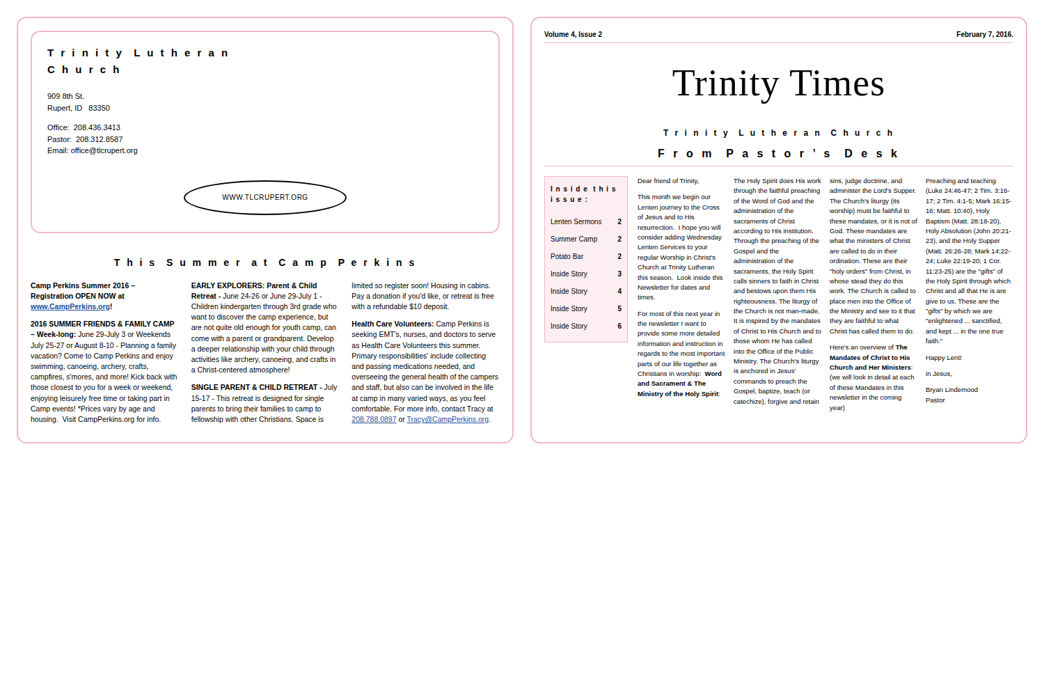T r i n i t y L u t h e r a n
C h u r c h
909 8th St.
Rupert, ID 83350
Office: 208.436.3413
Pastor: 208.312.8587
Email: office@tlcrupert.org
WWW.TLCRUPERT.ORG
T h i s S u m m e r a t C a m p P e r k i n s
Camp Perkins Summer 2016 – Registration OPEN NOW at www.CampPerkins.org!
2016 SUMMER FRIENDS & FAMILY CAMP – Week-long: June 29-July 3 or Weekends July 25-27 or August 8-10 - Planning a family vacation? Come to Camp Perkins and enjoy swimming, canoeing, archery, crafts, campfires, s'mores, and more! Kick back with those closest to you for a week or weekend, enjoying leisurely free time or taking part in Camp events! *Prices vary by age and housing. Visit CampPerkins.org for info.
EARLY EXPLORERS: Parent & Child Retreat - June 24-26 or June 29-July 1 - Children kindergarten through 3rd grade who want to discover the camp experience, but are not quite old enough for youth camp, can come with a parent or grandparent. Develop a deeper relationship with your child through activities like archery, canoeing, and crafts in a Christ-centered atmosphere!
SINGLE PARENT & CHILD RETREAT - July 15-17 - This retreat is designed for single parents to bring their families to camp to fellowship with other Christians. Space is limited so register soon! Housing in cabins. Pay a donation if you'd like, or retreat is free with a refundable $10 deposit.
Health Care Volunteers: Camp Perkins is seeking EMT's, nurses, and doctors to serve as Health Care Volunteers this summer. Primary responsibilities' include collecting and passing medications needed, and overseeing the general health of the campers and staff, but also can be involved in the life at camp in many varied ways, as you feel comfortable. For more info, contact Tracy at 208.788.0897 or Tracy@CampPerkins.org.
Volume 4, Issue 2 February 7, 2016.
Trinity Times
T r i n i t y L u t h e r a n C h u r c h
F r o m P a s t o r ’ s D e s k
I n s i d e t h i s
i s s u e :
| Lenten Sermons | 2 |
| Summer Camp | 2 |
| Potato Bar | 2 |
| Inside Story | 3 |
| Inside Story | 4 |
| Inside Story | 5 |
| Inside Story | 6 |
Dear friend of Trinity,
This month we begin our Lenten journey to the Cross of Jesus and to His resurrection. I hope you will consider adding Wednesday Lenten Services to your regular Worship in Christ's Church at Trinity Lutheran this season. Look inside this Newsletter for dates and times.
For most of this next year in the newsletter I want to provide some more detailed information and instruction in regards to the most important parts of our life together as Christians in worship: Word and Sacrament & The Ministry of the Holy Spirit:
The Holy Spirit does His work through the faithful preaching of the Word of God and the administration of the sacraments of Christ according to His institution. Through the preaching of the Gospel and the administration of the sacraments, the Holy Spirit calls sinners to faith in Christ and bestows upon them His righteousness. The liturgy of the Church is not man-made. It is inspired by the mandates of Christ to His Church and to those whom He has called into the Office of the Public Ministry. The Church's liturgy is anchored in Jesus' commands to preach the Gospel, baptize, teach (or catechize), forgive and retain sins, judge doctrine, and administer the Lord's Supper. The Church's liturgy (its worship) must be faithful to these mandates, or it is not of God. These mandates are what the ministers of Christ are called to do in their ordination. These are their "holy orders" from Christ, in whose stead they do this work. The Church is called to place men into the Office of the Ministry and see to it that they are faithful to what Christ has called them to do.
Here's an overview of The Mandates of Christ to His Church and Her Ministers: (we will look in detail at each of these Mandates in this newsletter in the coming year)
Preaching and teaching (Luke 24:46-47; 2 Tim. 3:16-17; 2 Tim. 4:1-5; Mark 16:15-16; Matt. 10:40), Holy Baptism (Matt. 28:18-20), Holy Absolution (John 20:21-23), and the Holy Supper (Matt. 26:26-28; Mark 14:22-24; Luke 22:19-20; 1 Cor. 11:23-25) are the "gifts" of the Holy Spirit through which Christ and all that He is are give to us. These are the "gifts" by which we are "enlightened ... sanctified, and kept ... in the one true faith."
Happy Lent!
in Jesus,
Bryan Lindemood
Pastor